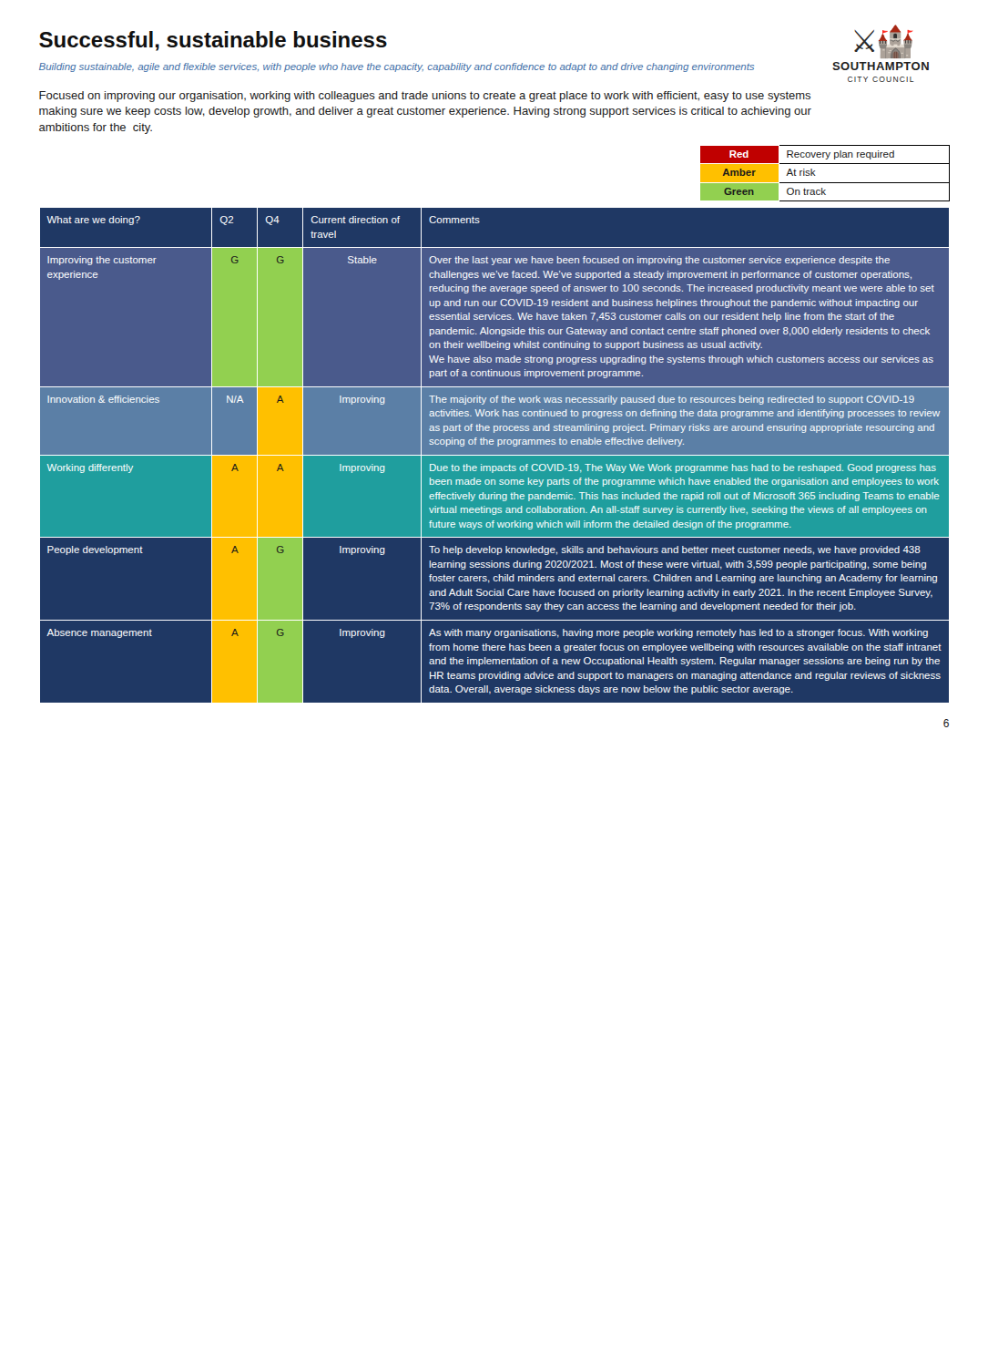⚔🏰
SOUTHAMPTON
CITY COUNCIL
Successful, sustainable business
Building sustainable, agile and flexible services, with people who have the capacity, capability and confidence to adapt to and drive changing environments
Focused on improving our organisation, working with colleagues and trade unions to create a great place to work with efficient, easy to use systems making sure we keep costs low, develop growth, and deliver a great customer experience. Having strong support services is critical to achieving our ambitions for the city.
| Red | Recovery plan required |
| Amber | At risk |
| Green | On track |
| What are we doing? | Q2 | Q4 | Current direction of travel | Comments |
| --- | --- | --- | --- | --- |
| Improving the customer experience | G | G | Stable | Over the last year we have been focused on improving the customer service experience despite the challenges we’ve faced. We’ve supported a steady improvement in performance of customer operations, reducing the average speed of answer to 100 seconds. The increased productivity meant we were able to set up and run our COVID-19 resident and business helplines throughout the pandemic without impacting our essential services. We have taken 7,453 customer calls on our resident help line from the start of the pandemic. Alongside this our Gateway and contact centre staff phoned over 8,000 elderly residents to check on their wellbeing whilst continuing to support business as usual activity. We have also made strong progress upgrading the systems through which customers access our services as part of a continuous improvement programme. |
| Innovation & efficiencies | N/A | A | Improving | The majority of the work was necessarily paused due to resources being redirected to support COVID-19 activities. Work has continued to progress on defining the data programme and identifying processes to review as part of the process and streamlining project. Primary risks are around ensuring appropriate resourcing and scoping of the programmes to enable effective delivery. |
| Working differently | A | A | Improving | Due to the impacts of COVID-19, The Way We Work programme has had to be reshaped. Good progress has been made on some key parts of the programme which have enabled the organisation and employees to work effectively during the pandemic. This has included the rapid roll out of Microsoft 365 including Teams to enable virtual meetings and collaboration. An all-staff survey is currently live, seeking the views of all employees on future ways of working which will inform the detailed design of the programme. |
| People development | A | G | Improving | To help develop knowledge, skills and behaviours and better meet customer needs, we have provided 438 learning sessions during 2020/2021. Most of these were virtual, with 3,599 people participating, some being foster carers, child minders and external carers. Children and Learning are launching an Academy for learning and Adult Social Care have focused on priority learning activity in early 2021. In the recent Employee Survey, 73% of respondents say they can access the learning and development needed for their job. |
| Absence management | A | G | Improving | As with many organisations, having more people working remotely has led to a stronger focus. With working from home there has been a greater focus on employee wellbeing with resources available on the staff intranet and the implementation of a new Occupational Health system. Regular manager sessions are being run by the HR teams providing advice and support to managers on managing attendance and regular reviews of sickness data. Overall, average sickness days are now below the public sector average. |
6